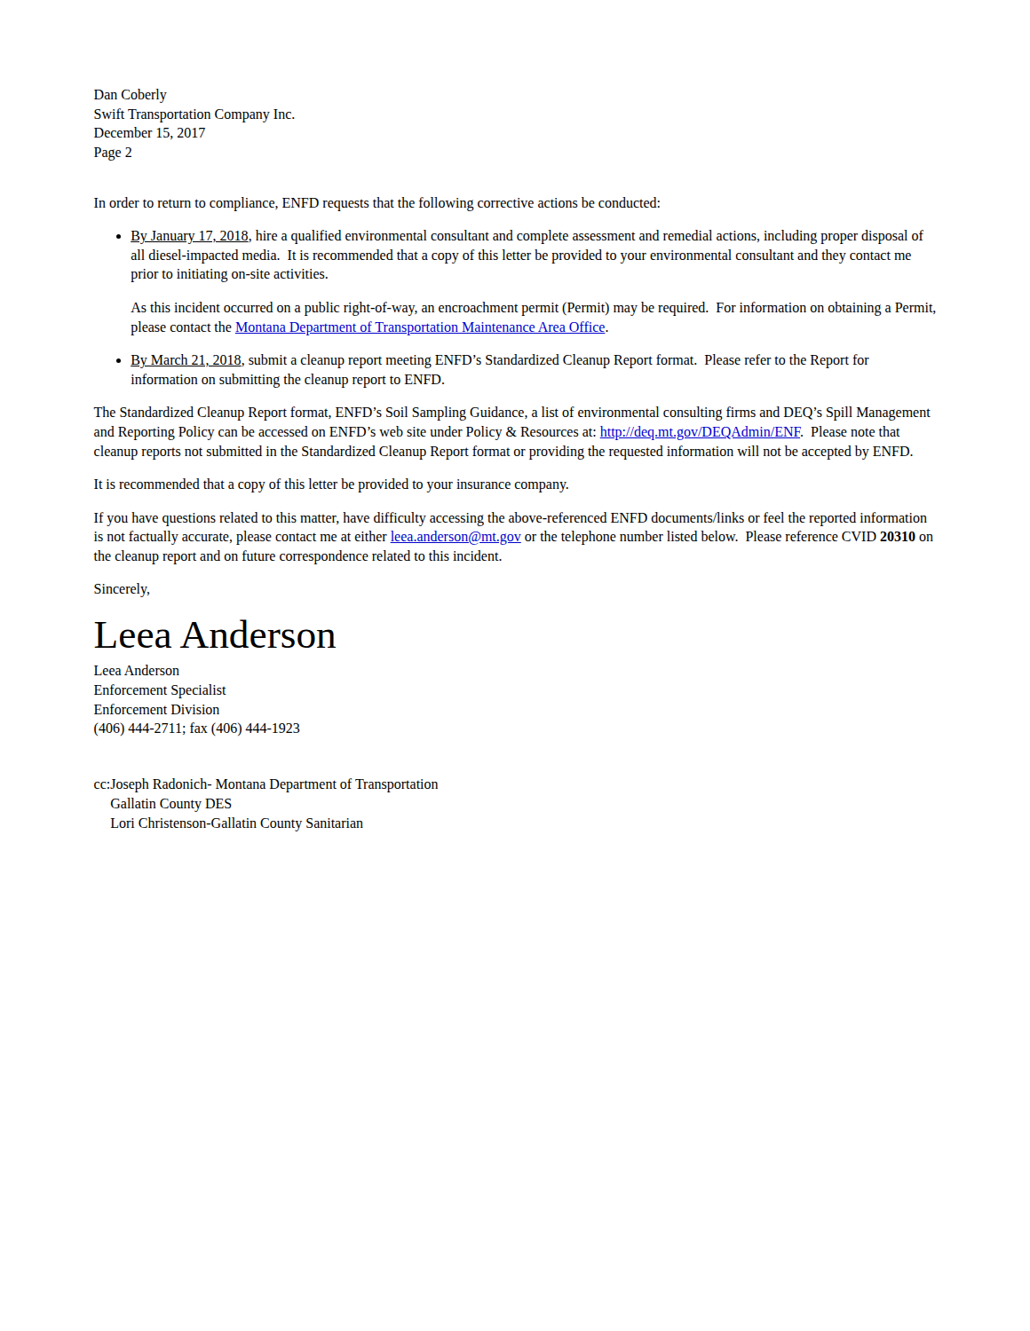Dan Coberly
Swift Transportation Company Inc.
December 15, 2017
Page 2
In order to return to compliance, ENFD requests that the following corrective actions be conducted:
By January 17, 2018, hire a qualified environmental consultant and complete assessment and remedial actions, including proper disposal of all diesel-impacted media. It is recommended that a copy of this letter be provided to your environmental consultant and they contact me prior to initiating on-site activities.
As this incident occurred on a public right-of-way, an encroachment permit (Permit) may be required. For information on obtaining a Permit, please contact the Montana Department of Transportation Maintenance Area Office.
By March 21, 2018, submit a cleanup report meeting ENFD’s Standardized Cleanup Report format. Please refer to the Report for information on submitting the cleanup report to ENFD.
The Standardized Cleanup Report format, ENFD’s Soil Sampling Guidance, a list of environmental consulting firms and DEQ’s Spill Management and Reporting Policy can be accessed on ENFD’s web site under Policy & Resources at: http://deq.mt.gov/DEQAdmin/ENF. Please note that cleanup reports not submitted in the Standardized Cleanup Report format or providing the requested information will not be accepted by ENFD.
It is recommended that a copy of this letter be provided to your insurance company.
If you have questions related to this matter, have difficulty accessing the above-referenced ENFD documents/links or feel the reported information is not factually accurate, please contact me at either leea.anderson@mt.gov or the telephone number listed below. Please reference CVID 20310 on the cleanup report and on future correspondence related to this incident.
Sincerely,
Leea Anderson
Leea Anderson
Enforcement Specialist
Enforcement Division
(406) 444-2711; fax (406) 444-1923
| cc: | Joseph Radonich- Montana Department of Transportation Gallatin County DES Lori Christenson-Gallatin County Sanitarian |